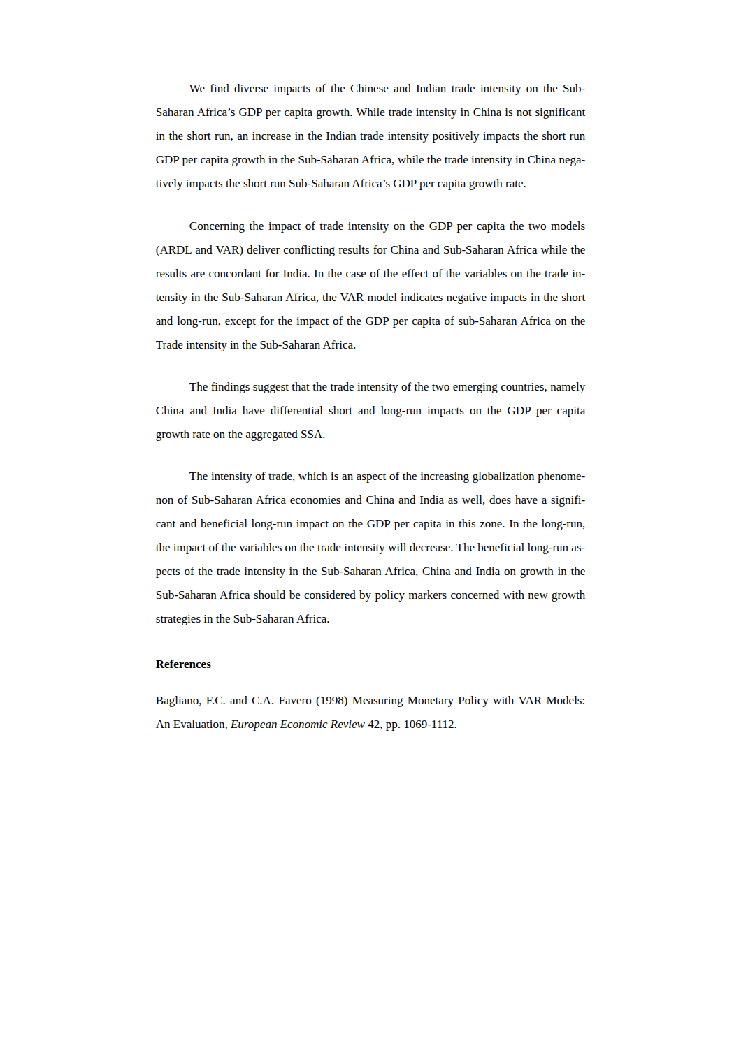We find diverse impacts of the Chinese and Indian trade intensity on the Sub-Saharan Africa’s GDP per capita growth. While trade intensity in China is not significant in the short run, an increase in the Indian trade intensity positively impacts the short run GDP per capita growth in the Sub-Saharan Africa, while the trade intensity in China negatively impacts the short run Sub-Saharan Africa’s GDP per capita growth rate.
Concerning the impact of trade intensity on the GDP per capita the two models (ARDL and VAR) deliver conflicting results for China and Sub-Saharan Africa while the results are concordant for India. In the case of the effect of the variables on the trade intensity in the Sub-Saharan Africa, the VAR model indicates negative impacts in the short and long-run, except for the impact of the GDP per capita of sub-Saharan Africa on the Trade intensity in the Sub-Saharan Africa.
The findings suggest that the trade intensity of the two emerging countries, namely China and India have differential short and long-run impacts on the GDP per capita growth rate on the aggregated SSA.
The intensity of trade, which is an aspect of the increasing globalization phenomenon of Sub-Saharan Africa economies and China and India as well, does have a significant and beneficial long-run impact on the GDP per capita in this zone. In the long-run, the impact of the variables on the trade intensity will decrease. The beneficial long-run aspects of the trade intensity in the Sub-Saharan Africa, China and India on growth in the Sub-Saharan Africa should be considered by policy markers concerned with new growth strategies in the Sub-Saharan Africa.
References
Bagliano, F.C. and C.A. Favero (1998) Measuring Monetary Policy with VAR Models: An Evaluation, European Economic Review 42, pp. 1069-1112.